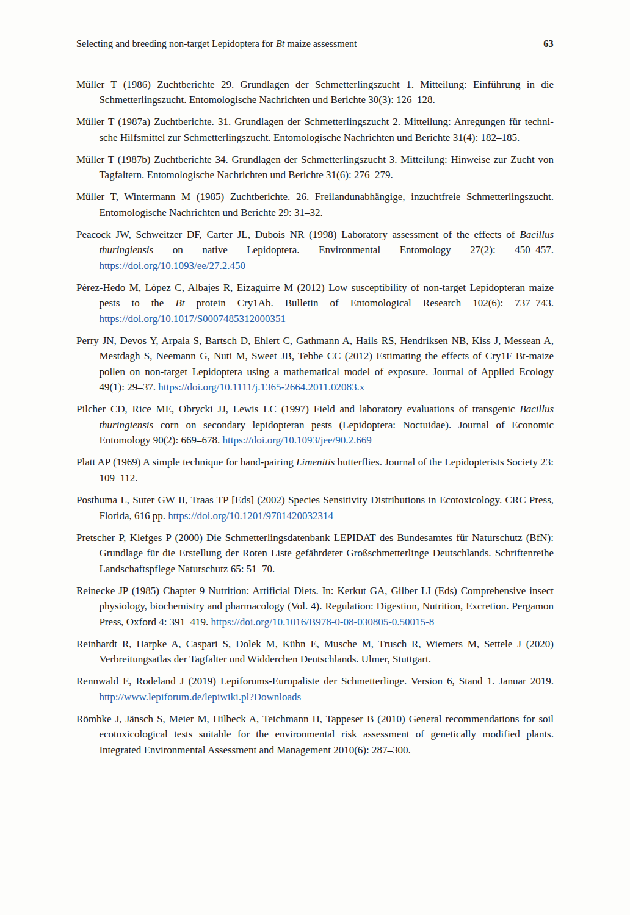Selecting and breeding non-target Lepidoptera for Bt maize assessment 63
Müller T (1986) Zuchtberichte 29. Grundlagen der Schmetterlingszucht 1. Mitteilung: Einführung in die Schmetterlingszucht. Entomologische Nachrichten und Berichte 30(3): 126–128.
Müller T (1987a) Zuchtberichte. 31. Grundlagen der Schmetterlingszucht 2. Mitteilung: Anregungen für technische Hilfsmittel zur Schmetterlingszucht. Entomologische Nachrichten und Berichte 31(4): 182–185.
Müller T (1987b) Zuchtberichte 34. Grundlagen der Schmetterlingszucht 3. Mitteilung: Hinweise zur Zucht von Tagfaltern. Entomologische Nachrichten und Berichte 31(6): 276–279.
Müller T, Wintermann M (1985) Zuchtberichte. 26. Freilandunabhängige, inzuchtfreie Schmetterlingszucht. Entomologische Nachrichten und Berichte 29: 31–32.
Peacock JW, Schweitzer DF, Carter JL, Dubois NR (1998) Laboratory assessment of the effects of Bacillus thuringiensis on native Lepidoptera. Environmental Entomology 27(2): 450–457. https://doi.org/10.1093/ee/27.2.450
Pérez-Hedo M, López C, Albajes R, Eizaguirre M (2012) Low susceptibility of non-target Lepidopteran maize pests to the Bt protein Cry1Ab. Bulletin of Entomological Research 102(6): 737–743. https://doi.org/10.1017/S0007485312000351
Perry JN, Devos Y, Arpaia S, Bartsch D, Ehlert C, Gathmann A, Hails RS, Hendriksen NB, Kiss J, Messean A, Mestdagh S, Neemann G, Nuti M, Sweet JB, Tebbe CC (2012) Estimating the effects of Cry1F Bt-maize pollen on non-target Lepidoptera using a mathematical model of exposure. Journal of Applied Ecology 49(1): 29–37. https://doi.org/10.1111/j.1365-2664.2011.02083.x
Pilcher CD, Rice ME, Obrycki JJ, Lewis LC (1997) Field and laboratory evaluations of transgenic Bacillus thuringiensis corn on secondary lepidopteran pests (Lepidoptera: Noctuidae). Journal of Economic Entomology 90(2): 669–678. https://doi.org/10.1093/jee/90.2.669
Platt AP (1969) A simple technique for hand-pairing Limenitis butterflies. Journal of the Lepidopterists Society 23: 109–112.
Posthuma L, Suter GW II, Traas TP [Eds] (2002) Species Sensitivity Distributions in Ecotoxicology. CRC Press, Florida, 616 pp. https://doi.org/10.1201/9781420032314
Pretscher P, Klefges P (2000) Die Schmetterlingsdatenbank LEPIDAT des Bundesamtes für Naturschutz (BfN): Grundlage für die Erstellung der Roten Liste gefährdeter Großschmetterlinge Deutschlands. Schriftenreihe Landschaftspflege Naturschutz 65: 51–70.
Reinecke JP (1985) Chapter 9 Nutrition: Artificial Diets. In: Kerkut GA, Gilber LI (Eds) Comprehensive insect physiology, biochemistry and pharmacology (Vol. 4). Regulation: Digestion, Nutrition, Excretion. Pergamon Press, Oxford 4: 391–419. https://doi.org/10.1016/B978-0-08-030805-0.50015-8
Reinhardt R, Harpke A, Caspari S, Dolek M, Kühn E, Musche M, Trusch R, Wiemers M, Settele J (2020) Verbreitungsatlas der Tagfalter und Widderchen Deutschlands. Ulmer, Stuttgart.
Rennwald E, Rodeland J (2019) Lepiforums-Europaliste der Schmetterlinge. Version 6, Stand 1. Januar 2019. http://www.lepiforum.de/lepiwiki.pl?Downloads
Römbke J, Jänsch S, Meier M, Hilbeck A, Teichmann H, Tappeser B (2010) General recommendations for soil ecotoxicological tests suitable for the environmental risk assessment of genetically modified plants. Integrated Environmental Assessment and Management 2010(6): 287–300.